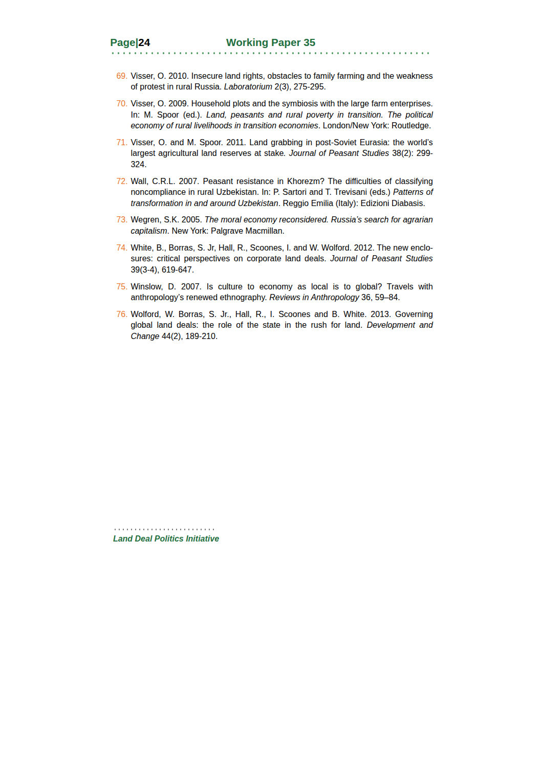Page|24 Working Paper 35
Visser, O. 2010. Insecure land rights, obstacles to family farming and the weakness of protest in rural Russia. Laboratorium 2(3), 275-295.
Visser, O. 2009. Household plots and the symbiosis with the large farm enterprises. In: M. Spoor (ed.). Land, peasants and rural poverty in transition. The political economy of rural livelihoods in transition economies. London/New York: Routledge.
Visser, O. and M. Spoor. 2011. Land grabbing in post-Soviet Eurasia: the world’s largest agricultural land reserves at stake. Journal of Peasant Studies 38(2): 299-324.
Wall, C.R.L. 2007. Peasant resistance in Khorezm? The difficulties of classifying noncompliance in rural Uzbekistan. In: P. Sartori and T. Trevisani (eds.) Patterns of transformation in and around Uzbekistan. Reggio Emilia (Italy): Edizioni Diabasis.
Wegren, S.K. 2005. The moral economy reconsidered. Russia’s search for agrarian capitalism. New York: Palgrave Macmillan.
White, B., Borras, S. Jr, Hall, R., Scoones, I. and W. Wolford. 2012. The new enclosures: critical perspectives on corporate land deals. Journal of Peasant Studies 39(3-4), 619-647.
Winslow, D. 2007. Is culture to economy as local is to global? Travels with anthropology’s renewed ethnography. Reviews in Anthropology 36, 59–84.
Wolford, W. Borras, S. Jr., Hall, R., I. Scoones and B. White. 2013. Governing global land deals: the role of the state in the rush for land. Development and Change 44(2), 189-210.
Land Deal Politics Initiative